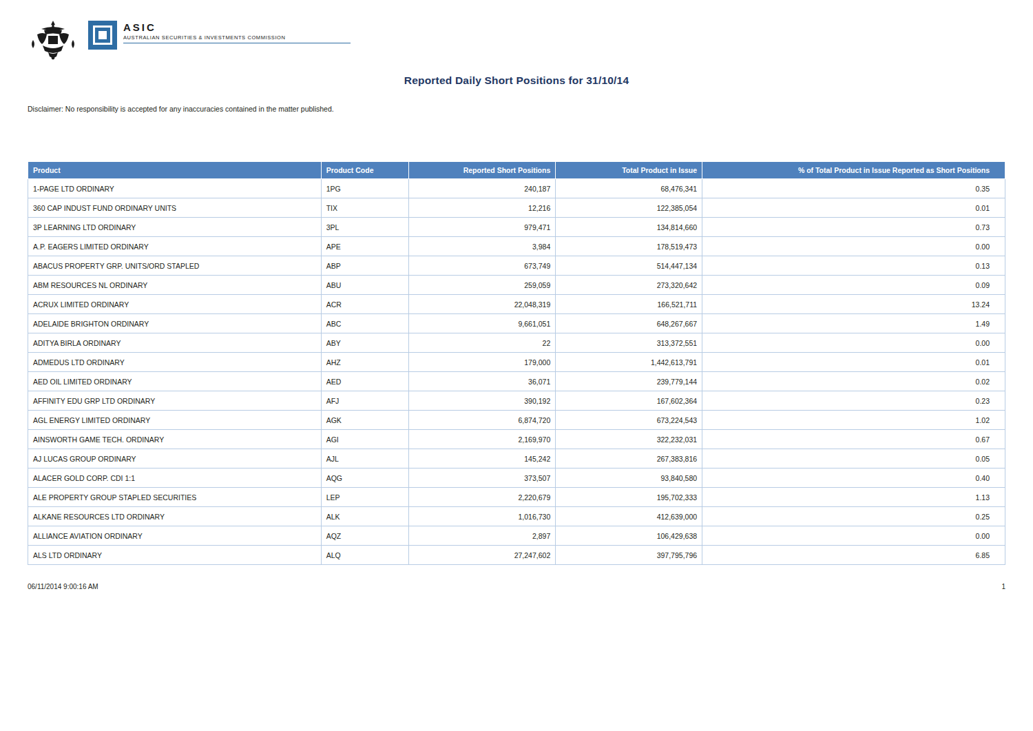ASIC
AUSTRALIAN SECURITIES & INVESTMENTS COMMISSION
Reported Daily Short Positions for 31/10/14
Disclaimer: No responsibility is accepted for any inaccuracies contained in the matter published.
| Product | Product Code | Reported Short Positions | Total Product in Issue | % of Total Product in Issue Reported as Short Positions |
| --- | --- | --- | --- | --- |
| 1-PAGE LTD ORDINARY | 1PG | 240,187 | 68,476,341 | 0.35 |
| 360 CAP INDUST FUND ORDINARY UNITS | TIX | 12,216 | 122,385,054 | 0.01 |
| 3P LEARNING LTD ORDINARY | 3PL | 979,471 | 134,814,660 | 0.73 |
| A.P. EAGERS LIMITED ORDINARY | APE | 3,984 | 178,519,473 | 0.00 |
| ABACUS PROPERTY GRP. UNITS/ORD STAPLED | ABP | 673,749 | 514,447,134 | 0.13 |
| ABM RESOURCES NL ORDINARY | ABU | 259,059 | 273,320,642 | 0.09 |
| ACRUX LIMITED ORDINARY | ACR | 22,048,319 | 166,521,711 | 13.24 |
| ADELAIDE BRIGHTON ORDINARY | ABC | 9,661,051 | 648,267,667 | 1.49 |
| ADITYA BIRLA ORDINARY | ABY | 22 | 313,372,551 | 0.00 |
| ADMEDUS LTD ORDINARY | AHZ | 179,000 | 1,442,613,791 | 0.01 |
| AED OIL LIMITED ORDINARY | AED | 36,071 | 239,779,144 | 0.02 |
| AFFINITY EDU GRP LTD ORDINARY | AFJ | 390,192 | 167,602,364 | 0.23 |
| AGL ENERGY LIMITED ORDINARY | AGK | 6,874,720 | 673,224,543 | 1.02 |
| AINSWORTH GAME TECH. ORDINARY | AGI | 2,169,970 | 322,232,031 | 0.67 |
| AJ LUCAS GROUP ORDINARY | AJL | 145,242 | 267,383,816 | 0.05 |
| ALACER GOLD CORP. CDI 1:1 | AQG | 373,507 | 93,840,580 | 0.40 |
| ALE PROPERTY GROUP STAPLED SECURITIES | LEP | 2,220,679 | 195,702,333 | 1.13 |
| ALKANE RESOURCES LTD ORDINARY | ALK | 1,016,730 | 412,639,000 | 0.25 |
| ALLIANCE AVIATION ORDINARY | AQZ | 2,897 | 106,429,638 | 0.00 |
| ALS LTD ORDINARY | ALQ | 27,247,602 | 397,795,796 | 6.85 |
06/11/2014 9:00:16 AM
1